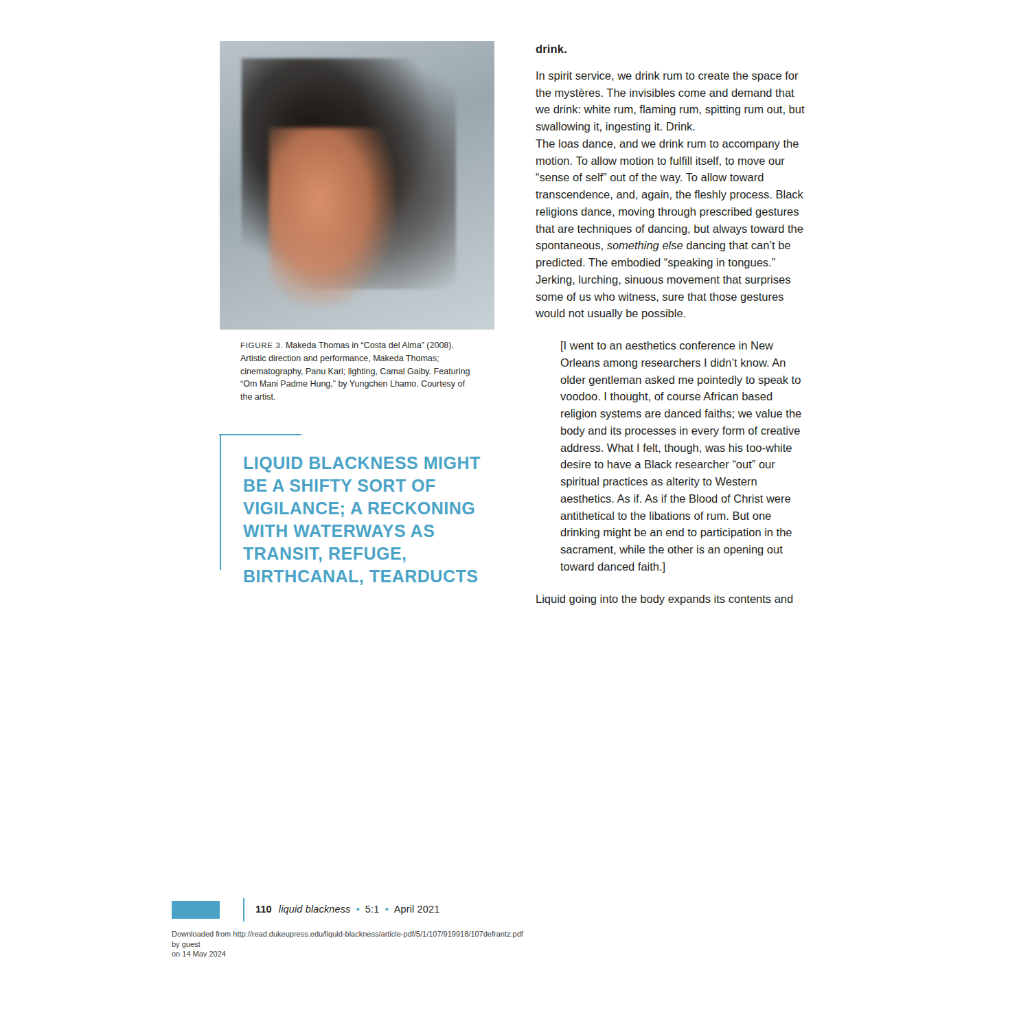FIGURE 3. Makeda Thomas in “Costa del Alma” (2008). Artistic direction and performance, Makeda Thomas; cinematography, Panu Kari; lighting, Camal Gaiby. Featuring “Om Mani Padme Hung,” by Yungchen Lhamo. Courtesy of the artist.
Liquid blackness might be a shifty sort of vigilance; a reckoning with waterways as transit, refuge, birthcanal, tearducts
drink.
In spirit service, we drink rum to create the space for the mystères. The invisibles come and demand that we drink: white rum, flaming rum, spitting rum out, but swallowing it, ingesting it. Drink.
The loas dance, and we drink rum to accompany the motion. To allow motion to fulfill itself, to move our “sense of self” out of the way. To allow toward transcendence, and, again, the fleshly process. Black religions dance, moving through prescribed gestures that are techniques of dancing, but always toward the spontaneous, something else dancing that can’t be predicted. The embodied “speaking in tongues.” Jerking, lurching, sinuous movement that surprises some of us who witness, sure that those gestures would not usually be possible.
[I went to an aesthetics conference in New Orleans among researchers I didn’t know. An older gentleman asked me pointedly to speak to voodoo. I thought, of course African based religion systems are danced faiths; we value the body and its processes in every form of creative address. What I felt, though, was his too-white desire to have a Black researcher “out” our spiritual practices as alterity to Western aesthetics. As if. As if the Blood of Christ were antithetical to the libations of rum. But one drinking might be an end to participation in the sacrament, while the other is an opening out toward danced faith.]
Liquid going into the body expands its contents and
110 liquid blackness▪5:1▪April 2021
Downloaded from http://read.dukeupress.edu/liquid-blackness/article-pdf/5/1/107/919918/107defrantz.pdf
by guest on 14 May 2024